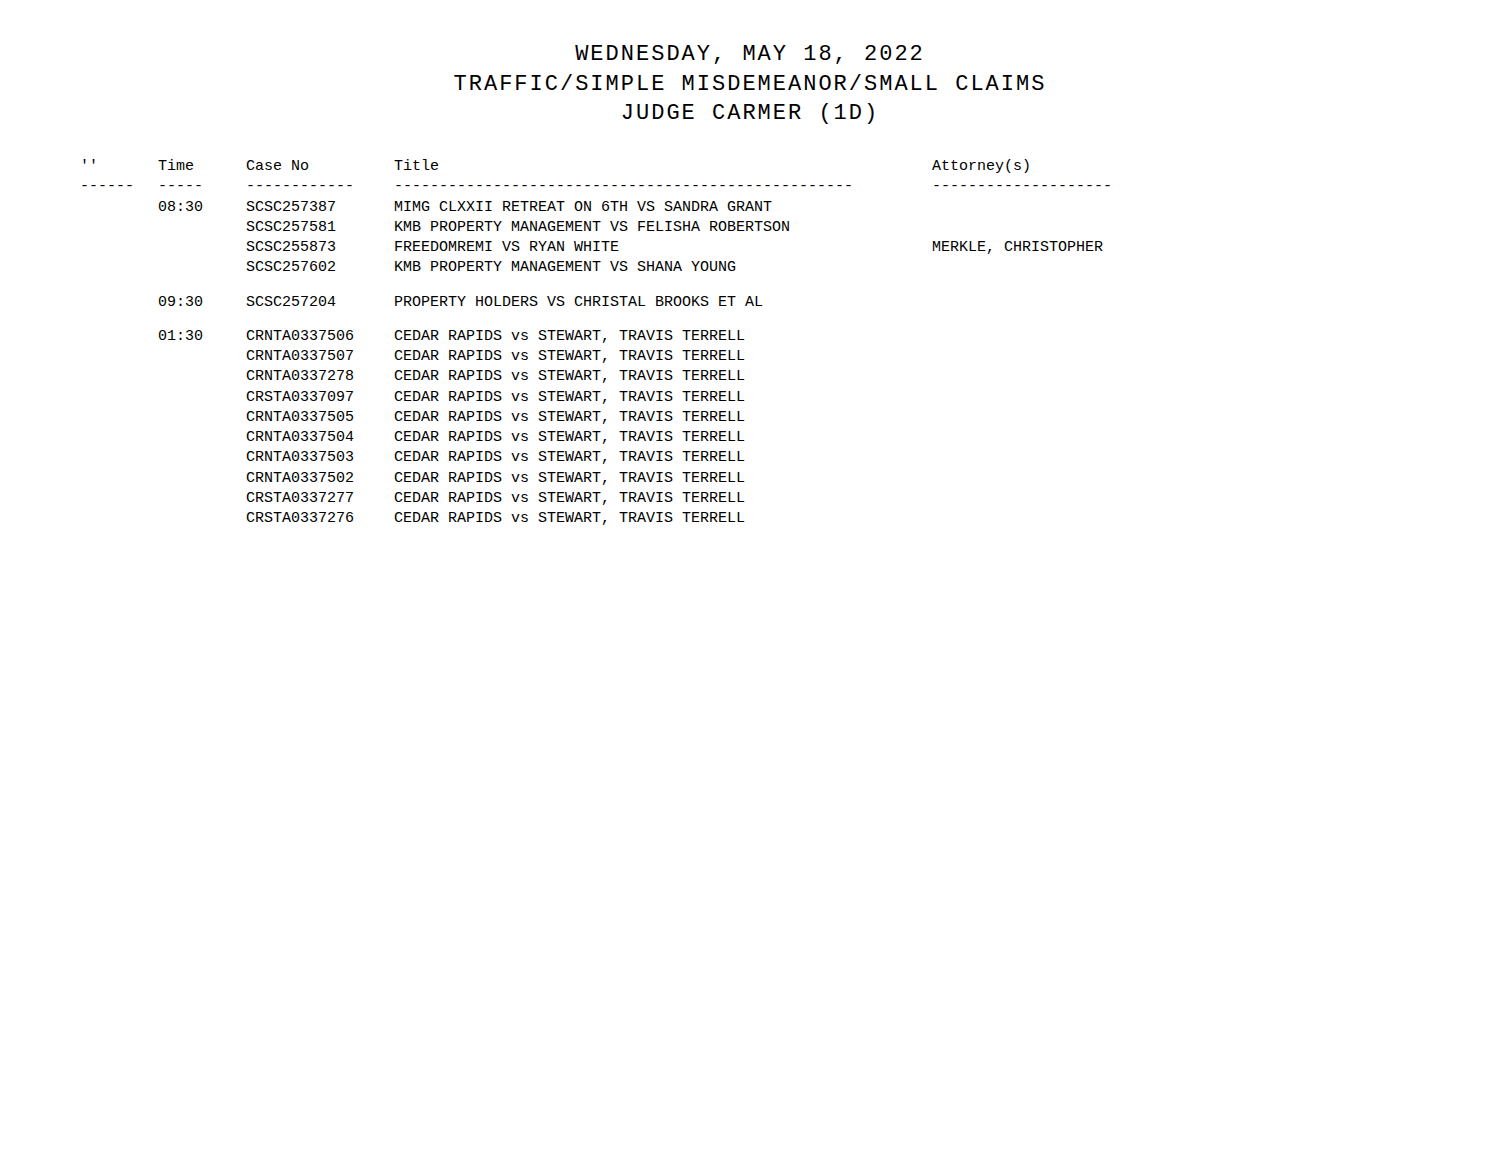WEDNESDAY, MAY 18, 2022
TRAFFIC/SIMPLE MISDEMEANOR/SMALL CLAIMS
JUDGE CARMER (1D)
| '' | Time | Case No | Title | Attorney(s) |
| --- | --- | --- | --- | --- |
| ------ | ----- | ------------ | --------------------------------------------------- | -------------------- |
| | 08:30 | SCSC257387 | MIMG CLXXII RETREAT ON 6TH VS SANDRA GRANT | |
| | | SCSC257581 | KMB PROPERTY MANAGEMENT VS FELISHA ROBERTSON | |
| | | SCSC255873 | FREEDOMREMI VS RYAN WHITE | MERKLE, CHRISTOPHER |
| | | SCSC257602 | KMB PROPERTY MANAGEMENT VS SHANA YOUNG | |
| | 09:30 | SCSC257204 | PROPERTY HOLDERS VS CHRISTAL BROOKS ET AL | |
| | 01:30 | CRNTA0337506 | CEDAR RAPIDS vs STEWART, TRAVIS TERRELL | |
| | | CRNTA0337507 | CEDAR RAPIDS vs STEWART, TRAVIS TERRELL | |
| | | CRNTA0337278 | CEDAR RAPIDS vs STEWART, TRAVIS TERRELL | |
| | | CRSTA0337097 | CEDAR RAPIDS vs STEWART, TRAVIS TERRELL | |
| | | CRNTA0337505 | CEDAR RAPIDS vs STEWART, TRAVIS TERRELL | |
| | | CRNTA0337504 | CEDAR RAPIDS vs STEWART, TRAVIS TERRELL | |
| | | CRNTA0337503 | CEDAR RAPIDS vs STEWART, TRAVIS TERRELL | |
| | | CRNTA0337502 | CEDAR RAPIDS vs STEWART, TRAVIS TERRELL | |
| | | CRSTA0337277 | CEDAR RAPIDS vs STEWART, TRAVIS TERRELL | |
| | | CRSTA0337276 | CEDAR RAPIDS vs STEWART, TRAVIS TERRELL | |